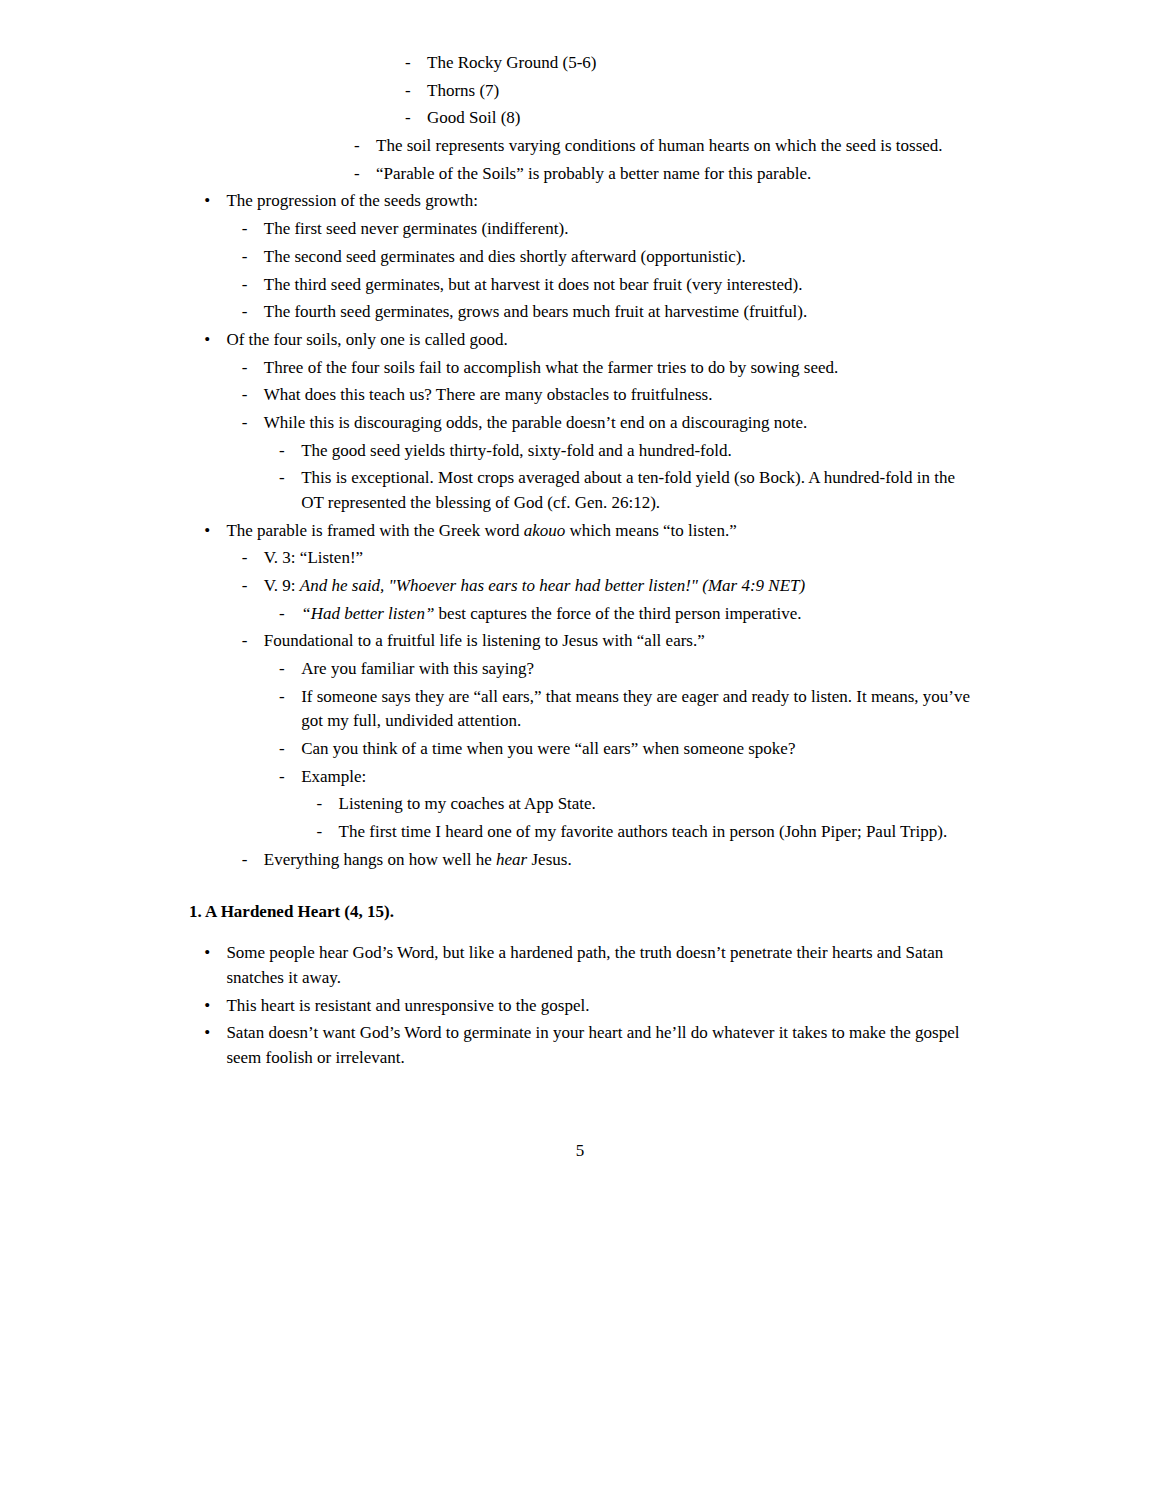The Rocky Ground (5-6)
Thorns (7)
Good Soil (8)
The soil represents varying conditions of human hearts on which the seed is tossed.
“Parable of the Soils” is probably a better name for this parable.
The progression of the seeds growth:
The first seed never germinates (indifferent).
The second seed germinates and dies shortly afterward (opportunistic).
The third seed germinates, but at harvest it does not bear fruit (very interested).
The fourth seed germinates, grows and bears much fruit at harvestime (fruitful).
Of the four soils, only one is called good.
Three of the four soils fail to accomplish what the farmer tries to do by sowing seed.
What does this teach us? There are many obstacles to fruitfulness.
While this is discouraging odds, the parable doesn’t end on a discouraging note.
The good seed yields thirty-fold, sixty-fold and a hundred-fold.
This is exceptional. Most crops averaged about a ten-fold yield (so Bock). A hundred-fold in the OT represented the blessing of God (cf. Gen. 26:12).
The parable is framed with the Greek word akouo which means “to listen.”
V. 3: “Listen!”
V. 9: And he said, "Whoever has ears to hear had better listen!" (Mar 4:9 NET)
“Had better listen” best captures the force of the third person imperative.
Foundational to a fruitful life is listening to Jesus with “all ears.”
Are you familiar with this saying?
If someone says they are “all ears,” that means they are eager and ready to listen. It means, you’ve got my full, undivided attention.
Can you think of a time when you were “all ears” when someone spoke?
Example:
Listening to my coaches at App State.
The first time I heard one of my favorite authors teach in person (John Piper; Paul Tripp).
Everything hangs on how well he hear Jesus.
1. A Hardened Heart (4, 15).
Some people hear God’s Word, but like a hardened path, the truth doesn’t penetrate their hearts and Satan snatches it away.
This heart is resistant and unresponsive to the gospel.
Satan doesn’t want God’s Word to germinate in your heart and he’ll do whatever it takes to make the gospel seem foolish or irrelevant.
5